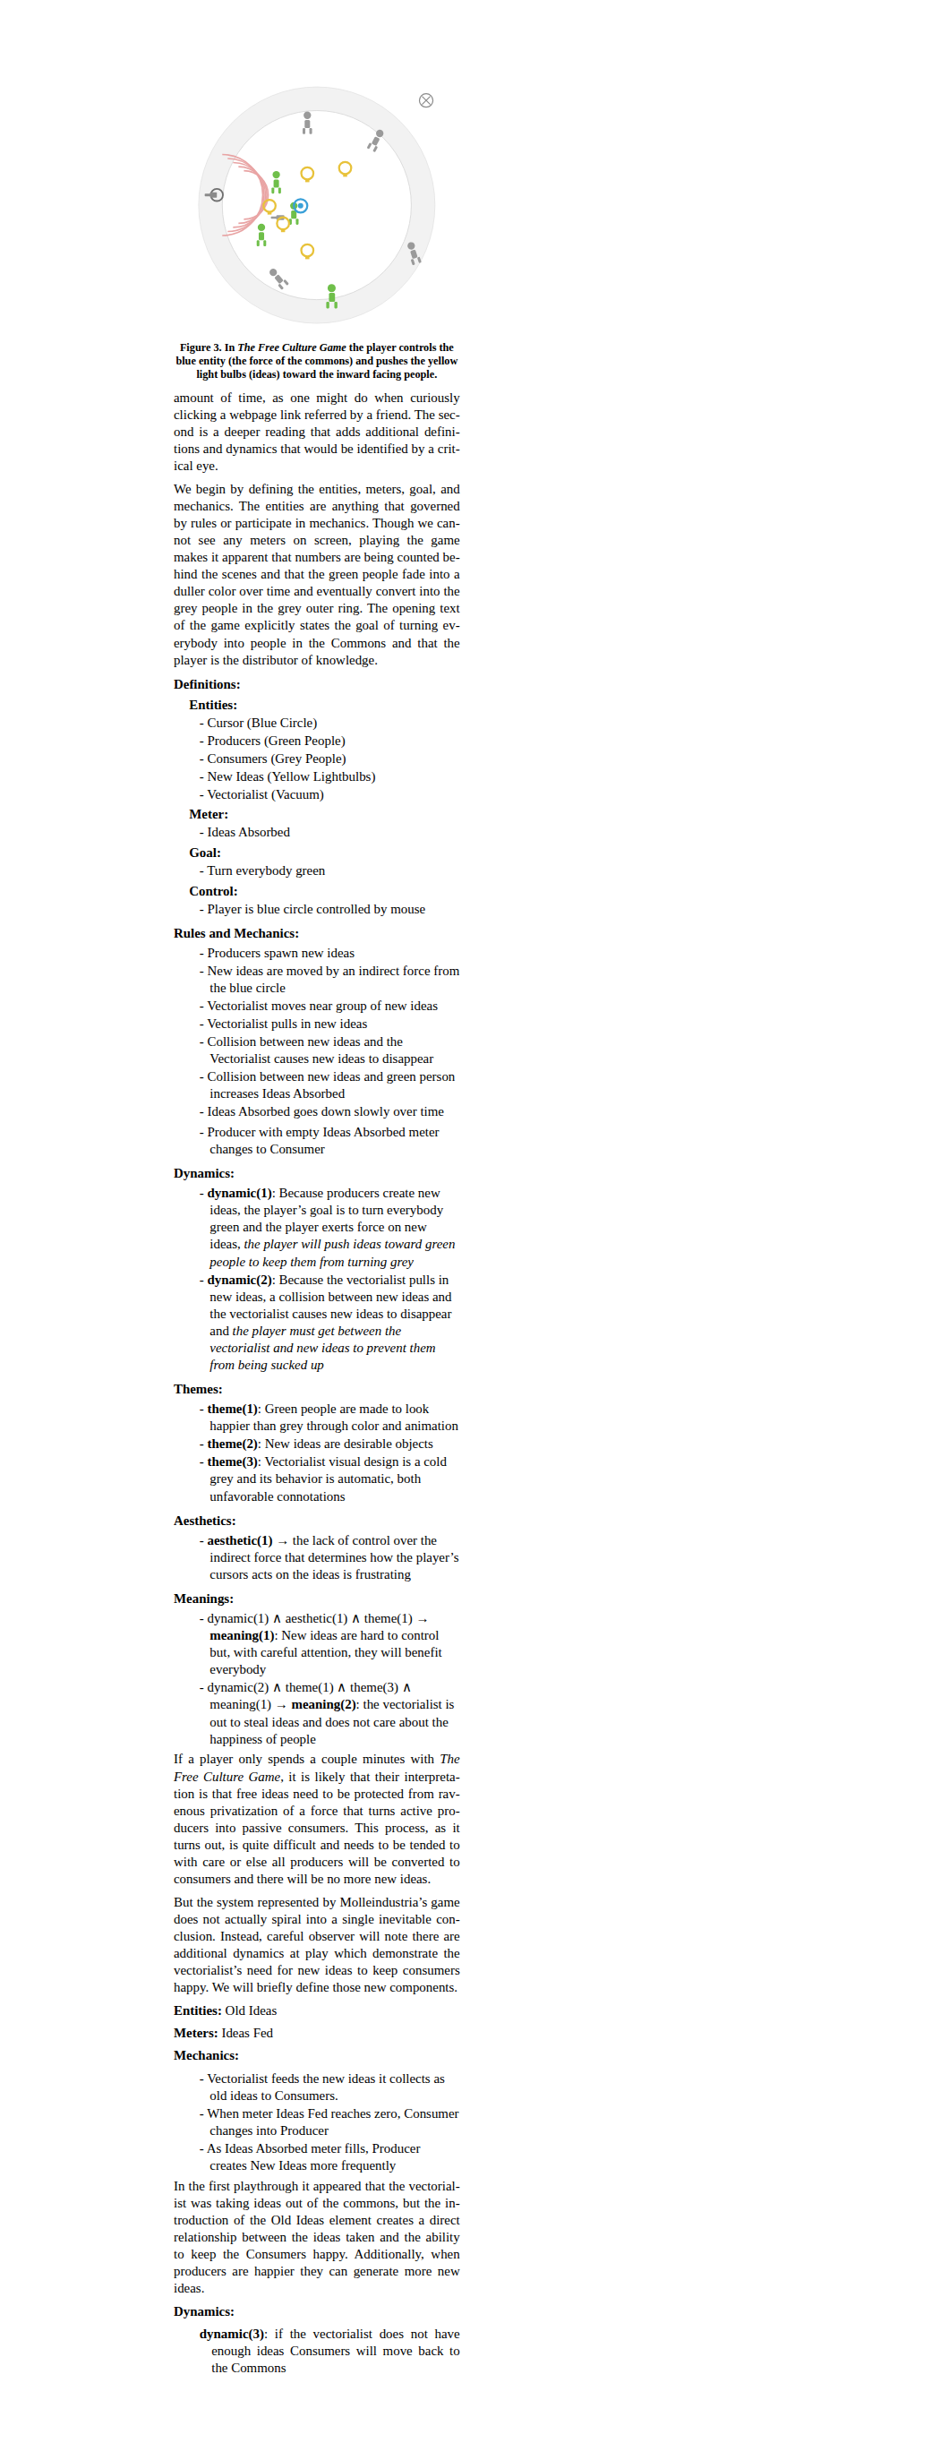Figure 3. In The Free Culture Game the player controls the blue entity (the force of the commons) and pushes the yellow light bulbs (ideas) toward the inward facing people.
amount of time, as one might do when curiously clicking a webpage link referred by a friend. The second is a deeper reading that adds additional definitions and dynamics that would be identified by a critical eye.
We begin by defining the entities, meters, goal, and mechanics. The entities are anything that governed by rules or participate in mechanics. Though we cannot see any meters on screen, playing the game makes it apparent that numbers are being counted behind the scenes and that the green people fade into a duller color over time and eventually convert into the grey people in the grey outer ring. The opening text of the game explicitly states the goal of turning everybody into people in the Commons and that the player is the distributor of knowledge.
Definitions:
Entities:
Cursor (Blue Circle)
Producers (Green People)
Consumers (Grey People)
New Ideas (Yellow Lightbulbs)
Vectorialist (Vacuum)
Meter:
Ideas Absorbed
Goal:
Turn everybody green
Control:
Player is blue circle controlled by mouse
Rules and Mechanics:
Producers spawn new ideas
New ideas are moved by an indirect force from the blue circle
Vectorialist moves near group of new ideas
Vectorialist pulls in new ideas
Collision between new ideas and the Vectorialist causes new ideas to disappear
Collision between new ideas and green person increases Ideas Absorbed
Ideas Absorbed goes down slowly over time
Producer with empty Ideas Absorbed meter changes to Consumer
Dynamics:
dynamic(1): Because producers create new ideas, the player’s goal is to turn everybody green and the player exerts force on new ideas, the player will push ideas toward green people to keep them from turning grey
dynamic(2): Because the vectorialist pulls in new ideas, a collision between new ideas and the vectorialist causes new ideas to disappear and the player must get between the vectorialist and new ideas to prevent them from being sucked up
Themes:
theme(1): Green people are made to look happier than grey through color and animation
theme(2): New ideas are desirable objects
theme(3): Vectorialist visual design is a cold grey and its behavior is automatic, both unfavorable connotations
Aesthetics:
aesthetic(1) → the lack of control over the indirect force that determines how the player’s cursors acts on the ideas is frustrating
Meanings:
dynamic(1) ∧ aesthetic(1) ∧ theme(1) → meaning(1): New ideas are hard to control but, with careful attention, they will benefit everybody
dynamic(2) ∧ theme(1) ∧ theme(3) ∧ meaning(1) → meaning(2): the vectorialist is out to steal ideas and does not care about the happiness of people
If a player only spends a couple minutes with The Free Culture Game, it is likely that their interpretation is that free ideas need to be protected from ravenous privatization of a force that turns active producers into passive consumers. This process, as it turns out, is quite difficult and needs to be tended to with care or else all producers will be converted to consumers and there will be no more new ideas.
But the system represented by Molleindustria’s game does not actually spiral into a single inevitable conclusion. Instead, careful observer will note there are additional dynamics at play which demonstrate the vectorialist’s need for new ideas to keep consumers happy. We will briefly define those new components.
Entities: Old Ideas
Meters: Ideas Fed
Mechanics:
Vectorialist feeds the new ideas it collects as old ideas to Consumers.
When meter Ideas Fed reaches zero, Consumer changes into Producer
As Ideas Absorbed meter fills, Producer creates New Ideas more frequently
In the first playthrough it appeared that the vectorialist was taking ideas out of the commons, but the introduction of the Old Ideas element creates a direct relationship between the ideas taken and the ability to keep the Consumers happy. Additionally, when producers are happier they can generate more new ideas.
Dynamics:
dynamic(3): if the vectorialist does not have enough ideas Consumers will move back to the Commons